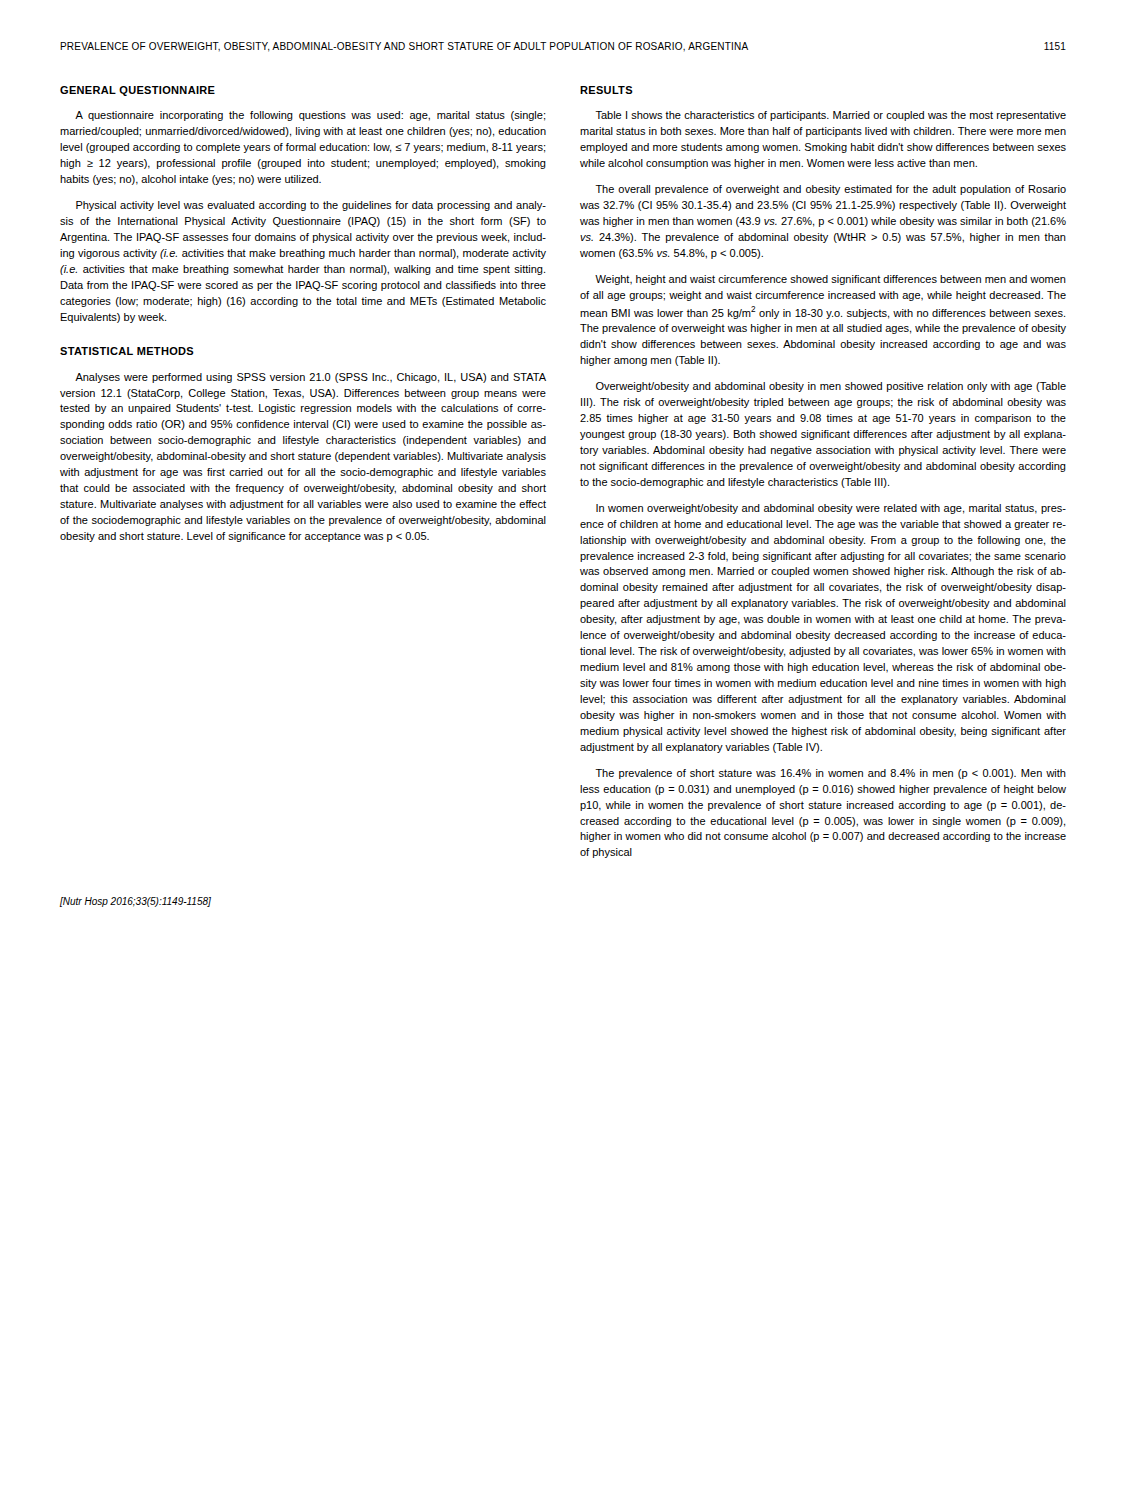Prevalence of overweight, obesity, abdominal-obesity and short stature of adult population of Rosario, Argentina
1151
General questionnaire
A questionnaire incorporating the following questions was used: age, marital status (single; married/coupled; unmarried/divorced/widowed), living with at least one children (yes; no), education level (grouped according to complete years of formal education: low, ≤ 7 years; medium, 8-11 years; high ≥ 12 years), professional profile (grouped into student; unemployed; employed), smoking habits (yes; no), alcohol intake (yes; no) were utilized.
Physical activity level was evaluated according to the guidelines for data processing and analysis of the International Physical Activity Questionnaire (IPAQ) (15) in the short form (SF) to Argentina. The IPAQ-SF assesses four domains of physical activity over the previous week, including vigorous activity (i.e. activities that make breathing much harder than normal), moderate activity (i.e. activities that make breathing somewhat harder than normal), walking and time spent sitting. Data from the IPAQ-SF were scored as per the IPAQ-SF scoring protocol and classifieds into three categories (low; moderate; high) (16) according to the total time and METs (Estimated Metabolic Equivalents) by week.
Statistical methods
Analyses were performed using SPSS version 21.0 (SPSS Inc., Chicago, IL, USA) and STATA version 12.1 (StataCorp, College Station, Texas, USA). Differences between group means were tested by an unpaired Students' t-test. Logistic regression models with the calculations of corresponding odds ratio (OR) and 95% confidence interval (CI) were used to examine the possible association between socio-demographic and lifestyle characteristics (independent variables) and overweight/obesity, abdominal-obesity and short stature (dependent variables). Multivariate analysis with adjustment for age was first carried out for all the socio-demographic and lifestyle variables that could be associated with the frequency of overweight/obesity, abdominal obesity and short stature. Multivariate analyses with adjustment for all variables were also used to examine the effect of the sociodemographic and lifestyle variables on the prevalence of overweight/obesity, abdominal obesity and short stature. Level of significance for acceptance was p < 0.05.
Results
Table I shows the characteristics of participants. Married or coupled was the most representative marital status in both sexes. More than half of participants lived with children. There were more men employed and more students among women. Smoking habit didn't show differences between sexes while alcohol consumption was higher in men. Women were less active than men.
The overall prevalence of overweight and obesity estimated for the adult population of Rosario was 32.7% (CI 95% 30.1-35.4) and 23.5% (CI 95% 21.1-25.9%) respectively (Table II). Overweight was higher in men than women (43.9 vs. 27.6%, p < 0.001) while obesity was similar in both (21.6% vs. 24.3%). The prevalence of abdominal obesity (WtHR > 0.5) was 57.5%, higher in men than women (63.5% vs. 54.8%, p < 0.005).
Weight, height and waist circumference showed significant differences between men and women of all age groups; weight and waist circumference increased with age, while height decreased. The mean BMI was lower than 25 kg/m2 only in 18-30 y.o. subjects, with no differences between sexes. The prevalence of overweight was higher in men at all studied ages, while the prevalence of obesity didn't show differences between sexes. Abdominal obesity increased according to age and was higher among men (Table II).
Overweight/obesity and abdominal obesity in men showed positive relation only with age (Table III). The risk of overweight/obesity tripled between age groups; the risk of abdominal obesity was 2.85 times higher at age 31-50 years and 9.08 times at age 51-70 years in comparison to the youngest group (18-30 years). Both showed significant differences after adjustment by all explanatory variables. Abdominal obesity had negative association with physical activity level. There were not significant differences in the prevalence of overweight/obesity and abdominal obesity according to the socio-demographic and lifestyle characteristics (Table III).
In women overweight/obesity and abdominal obesity were related with age, marital status, presence of children at home and educational level. The age was the variable that showed a greater relationship with overweight/obesity and abdominal obesity. From a group to the following one, the prevalence increased 2-3 fold, being significant after adjusting for all covariates; the same scenario was observed among men. Married or coupled women showed higher risk. Although the risk of abdominal obesity remained after adjustment for all covariates, the risk of overweight/obesity disappeared after adjustment by all explanatory variables. The risk of overweight/obesity and abdominal obesity, after adjustment by age, was double in women with at least one child at home. The prevalence of overweight/obesity and abdominal obesity decreased according to the increase of educational level. The risk of overweight/obesity, adjusted by all covariates, was lower 65% in women with medium level and 81% among those with high education level, whereas the risk of abdominal obesity was lower four times in women with medium education level and nine times in women with high level; this association was different after adjustment for all the explanatory variables. Abdominal obesity was higher in non-smokers women and in those that not consume alcohol. Women with medium physical activity level showed the highest risk of abdominal obesity, being significant after adjustment by all explanatory variables (Table IV).
The prevalence of short stature was 16.4% in women and 8.4% in men (p < 0.001). Men with less education (p = 0.031) and unemployed (p = 0.016) showed higher prevalence of height below p10, while in women the prevalence of short stature increased according to age (p = 0.001), decreased according to the educational level (p = 0.005), was lower in single women (p = 0.009), higher in women who did not consume alcohol (p = 0.007) and decreased according to the increase of physical
[Nutr Hosp 2016;33(5):1149-1158]